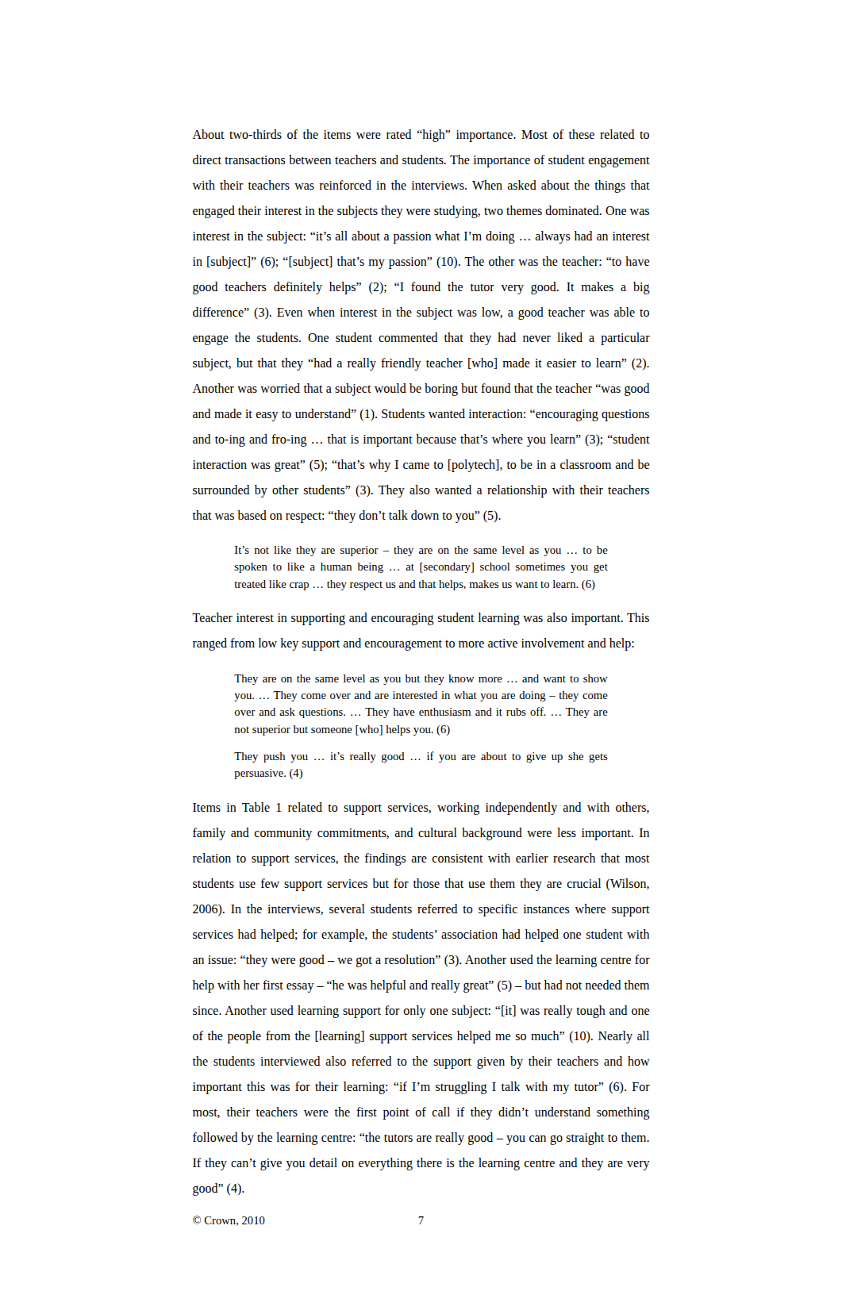About two-thirds of the items were rated “high” importance. Most of these related to direct transactions between teachers and students. The importance of student engagement with their teachers was reinforced in the interviews. When asked about the things that engaged their interest in the subjects they were studying, two themes dominated. One was interest in the subject: “it’s all about a passion what I’m doing … always had an interest in [subject]” (6); “[subject] that’s my passion” (10). The other was the teacher: “to have good teachers definitely helps” (2); “I found the tutor very good. It makes a big difference” (3). Even when interest in the subject was low, a good teacher was able to engage the students. One student commented that they had never liked a particular subject, but that they “had a really friendly teacher [who] made it easier to learn” (2). Another was worried that a subject would be boring but found that the teacher “was good and made it easy to understand” (1). Students wanted interaction: “encouraging questions and to-ing and fro-ing … that is important because that’s where you learn” (3); “student interaction was great” (5); “that’s why I came to [polytech], to be in a classroom and be surrounded by other students” (3). They also wanted a relationship with their teachers that was based on respect: “they don’t talk down to you” (5).
It’s not like they are superior – they are on the same level as you … to be spoken to like a human being … at [secondary] school sometimes you get treated like crap … they respect us and that helps, makes us want to learn. (6)
Teacher interest in supporting and encouraging student learning was also important. This ranged from low key support and encouragement to more active involvement and help:
They are on the same level as you but they know more … and want to show you. … They come over and are interested in what you are doing – they come over and ask questions. … They have enthusiasm and it rubs off. … They are not superior but someone [who] helps you. (6)
They push you … it’s really good … if you are about to give up she gets persuasive. (4)
Items in Table 1 related to support services, working independently and with others, family and community commitments, and cultural background were less important. In relation to support services, the findings are consistent with earlier research that most students use few support services but for those that use them they are crucial (Wilson, 2006). In the interviews, several students referred to specific instances where support services had helped; for example, the students’ association had helped one student with an issue: “they were good – we got a resolution” (3). Another used the learning centre for help with her first essay – “he was helpful and really great” (5) – but had not needed them since. Another used learning support for only one subject: “[it] was really tough and one of the people from the [learning] support services helped me so much” (10). Nearly all the students interviewed also referred to the support given by their teachers and how important this was for their learning: “if I’m struggling I talk with my tutor” (6). For most, their teachers were the first point of call if they didn’t understand something followed by the learning centre: “the tutors are really good – you can go straight to them. If they can’t give you detail on everything there is the learning centre and they are very good” (4).
© Crown, 2010 7